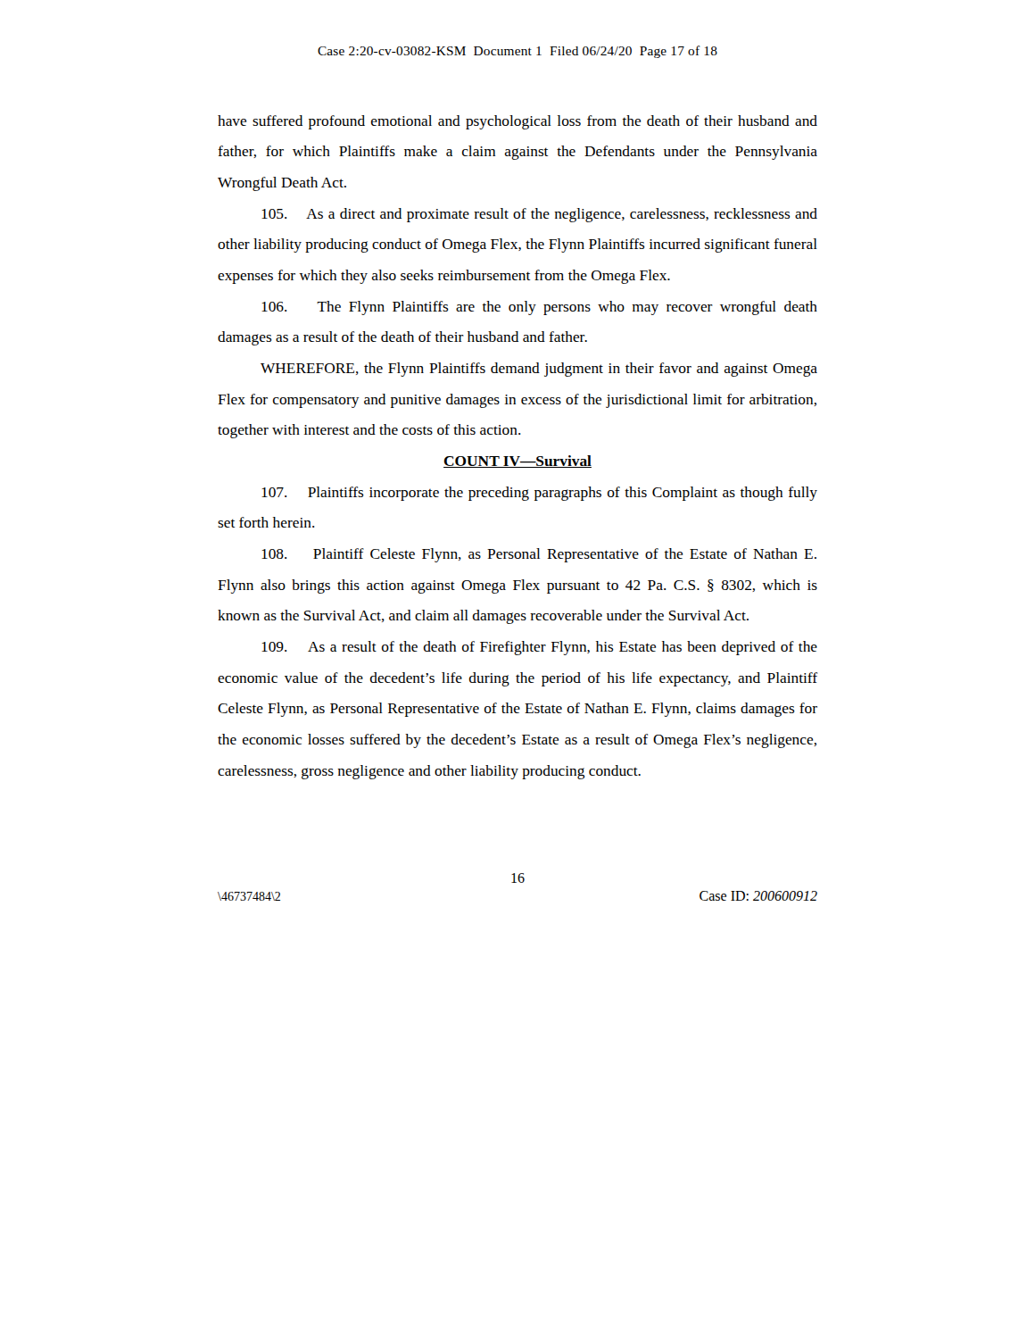Case 2:20-cv-03082-KSM Document 1 Filed 06/24/20 Page 17 of 18
have suffered profound emotional and psychological loss from the death of their husband and father, for which Plaintiffs make a claim against the Defendants under the Pennsylvania Wrongful Death Act.
105. As a direct and proximate result of the negligence, carelessness, recklessness and other liability producing conduct of Omega Flex, the Flynn Plaintiffs incurred significant funeral expenses for which they also seeks reimbursement from the Omega Flex.
106. The Flynn Plaintiffs are the only persons who may recover wrongful death damages as a result of the death of their husband and father.
WHEREFORE, the Flynn Plaintiffs demand judgment in their favor and against Omega Flex for compensatory and punitive damages in excess of the jurisdictional limit for arbitration, together with interest and the costs of this action.
COUNT IV—Survival
107. Plaintiffs incorporate the preceding paragraphs of this Complaint as though fully set forth herein.
108. Plaintiff Celeste Flynn, as Personal Representative of the Estate of Nathan E. Flynn also brings this action against Omega Flex pursuant to 42 Pa. C.S. § 8302, which is known as the Survival Act, and claim all damages recoverable under the Survival Act.
109. As a result of the death of Firefighter Flynn, his Estate has been deprived of the economic value of the decedent’s life during the period of his life expectancy, and Plaintiff Celeste Flynn, as Personal Representative of the Estate of Nathan E. Flynn, claims damages for the economic losses suffered by the decedent’s Estate as a result of Omega Flex’s negligence, carelessness, gross negligence and other liability producing conduct.
16
\46737484\2 Case ID: 200600912